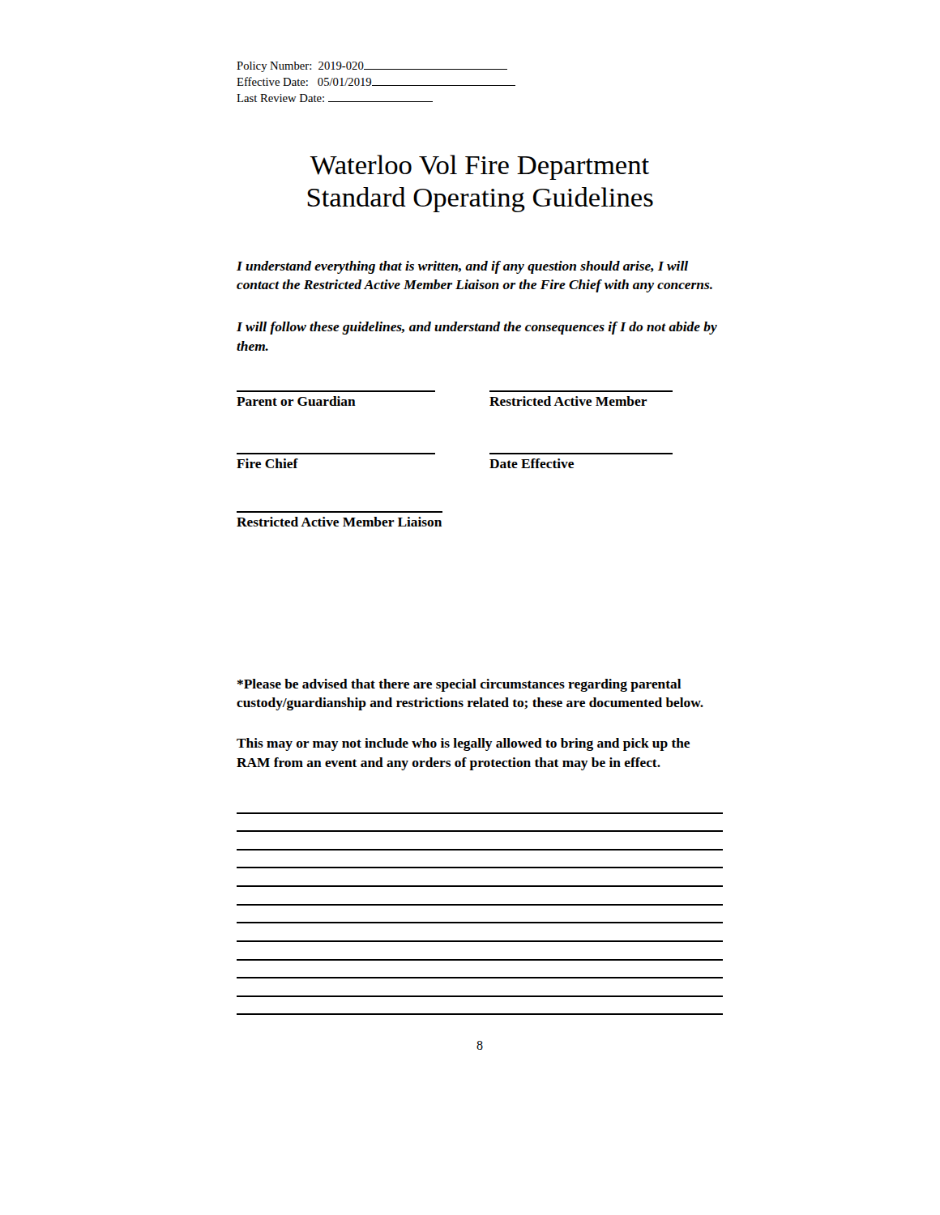Policy Number: 2019-020
Effective Date: 05/01/2019
Last Review Date:
Waterloo Vol Fire Department
Standard Operating Guidelines
I understand everything that is written, and if any question should arise, I will contact the Restricted Active Member Liaison or the Fire Chief with any concerns.
I will follow these guidelines, and understand the consequences if I do not abide by them.
| Parent or Guardian | Restricted Active Member |
| Fire Chief | Date Effective |
Restricted Active Member Liaison
*Please be advised that there are special circumstances regarding parental custody/guardianship and restrictions related to; these are documented below.
This may or may not include who is legally allowed to bring and pick up the RAM from an event and any orders of protection that may be in effect.
8